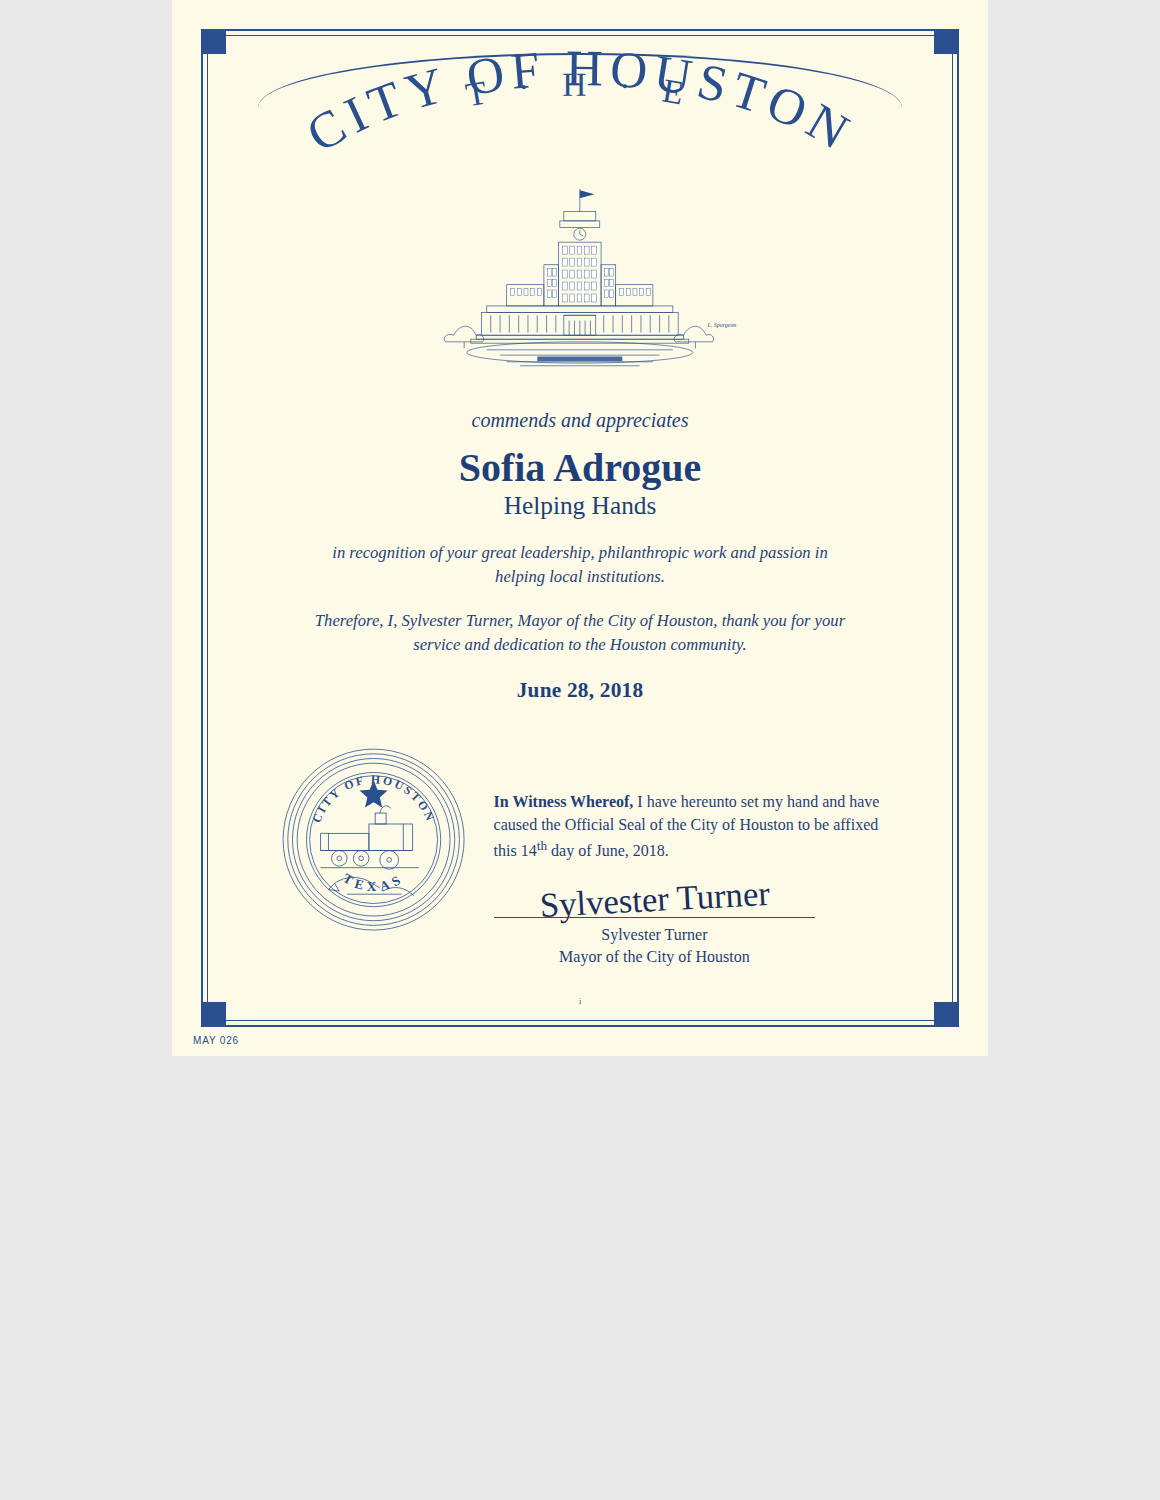T · H · E CITY OF HOUSTON
L. Spurgeon
commends and appreciates
Sofia Adrogue
Helping Hands
in recognition of your great leadership, philanthropic work and passion in helping local institutions.
Therefore, I, Sylvester Turner, Mayor of the City of Houston, thank you for your service and dedication to the Houston community.
June 28, 2018
CITY OF HOUSTON TEXAS
In Witness Whereof, I have hereunto set my hand and have caused the Official Seal of the City of Houston to be affixed this 14th day of June, 2018.
Sylvester Turner
Sylvester Turner
Mayor of the City of Houston
i
MAY 026